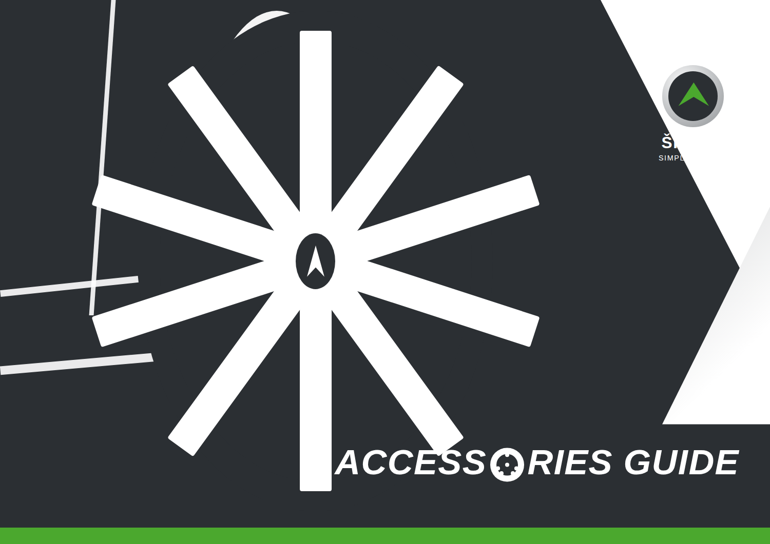ŠKODA
SIMPLY CLEVER
ACCESS RIES GUIDE